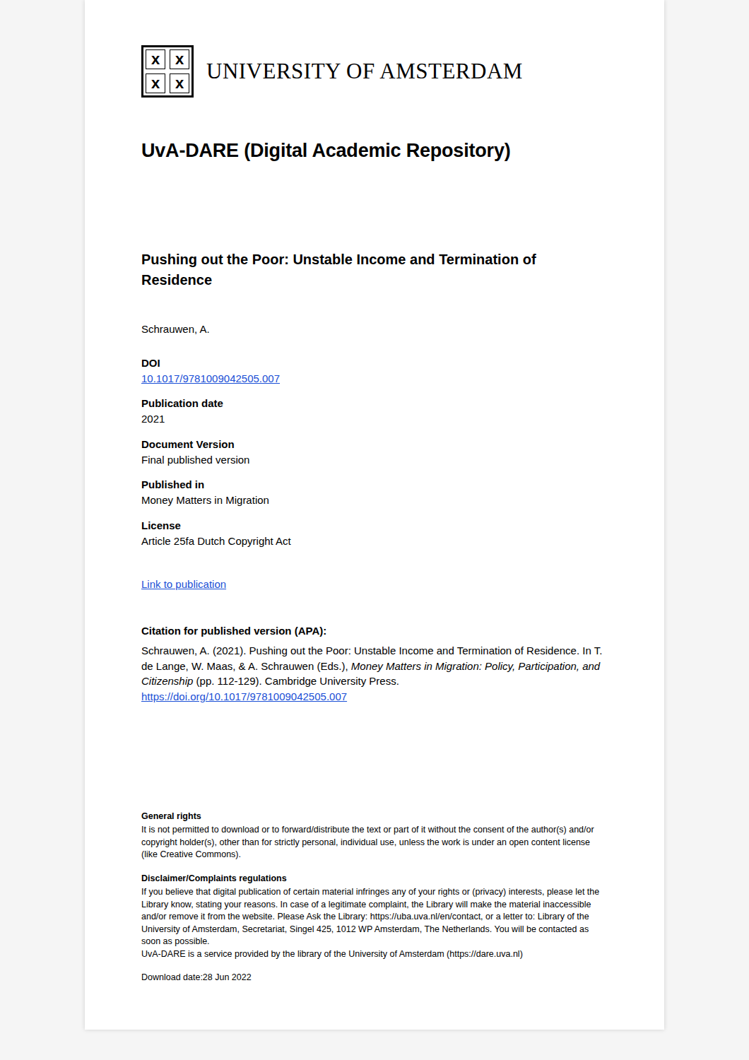xxxx
UNIVERSITY OF AMSTERDAM
UvA-DARE (Digital Academic Repository)
Pushing out the Poor: Unstable Income and Termination of Residence
Schrauwen, A.
DOI
10.1017/9781009042505.007
Publication date
2021
Document Version
Final published version
Published in
Money Matters in Migration
License
Article 25fa Dutch Copyright Act
Link to publication
Citation for published version (APA):
Schrauwen, A. (2021). Pushing out the Poor: Unstable Income and Termination of Residence. In T. de Lange, W. Maas, & A. Schrauwen (Eds.), Money Matters in Migration: Policy, Participation, and Citizenship (pp. 112-129). Cambridge University Press. https://doi.org/10.1017/9781009042505.007
General rights
It is not permitted to download or to forward/distribute the text or part of it without the consent of the author(s) and/or copyright holder(s), other than for strictly personal, individual use, unless the work is under an open content license (like Creative Commons).
Disclaimer/Complaints regulations
If you believe that digital publication of certain material infringes any of your rights or (privacy) interests, please let the Library know, stating your reasons. In case of a legitimate complaint, the Library will make the material inaccessible and/or remove it from the website. Please Ask the Library: https://uba.uva.nl/en/contact, or a letter to: Library of the University of Amsterdam, Secretariat, Singel 425, 1012 WP Amsterdam, The Netherlands. You will be contacted as soon as possible.
UvA-DARE is a service provided by the library of the University of Amsterdam (https://dare.uva.nl)
Download date:28 Jun 2022